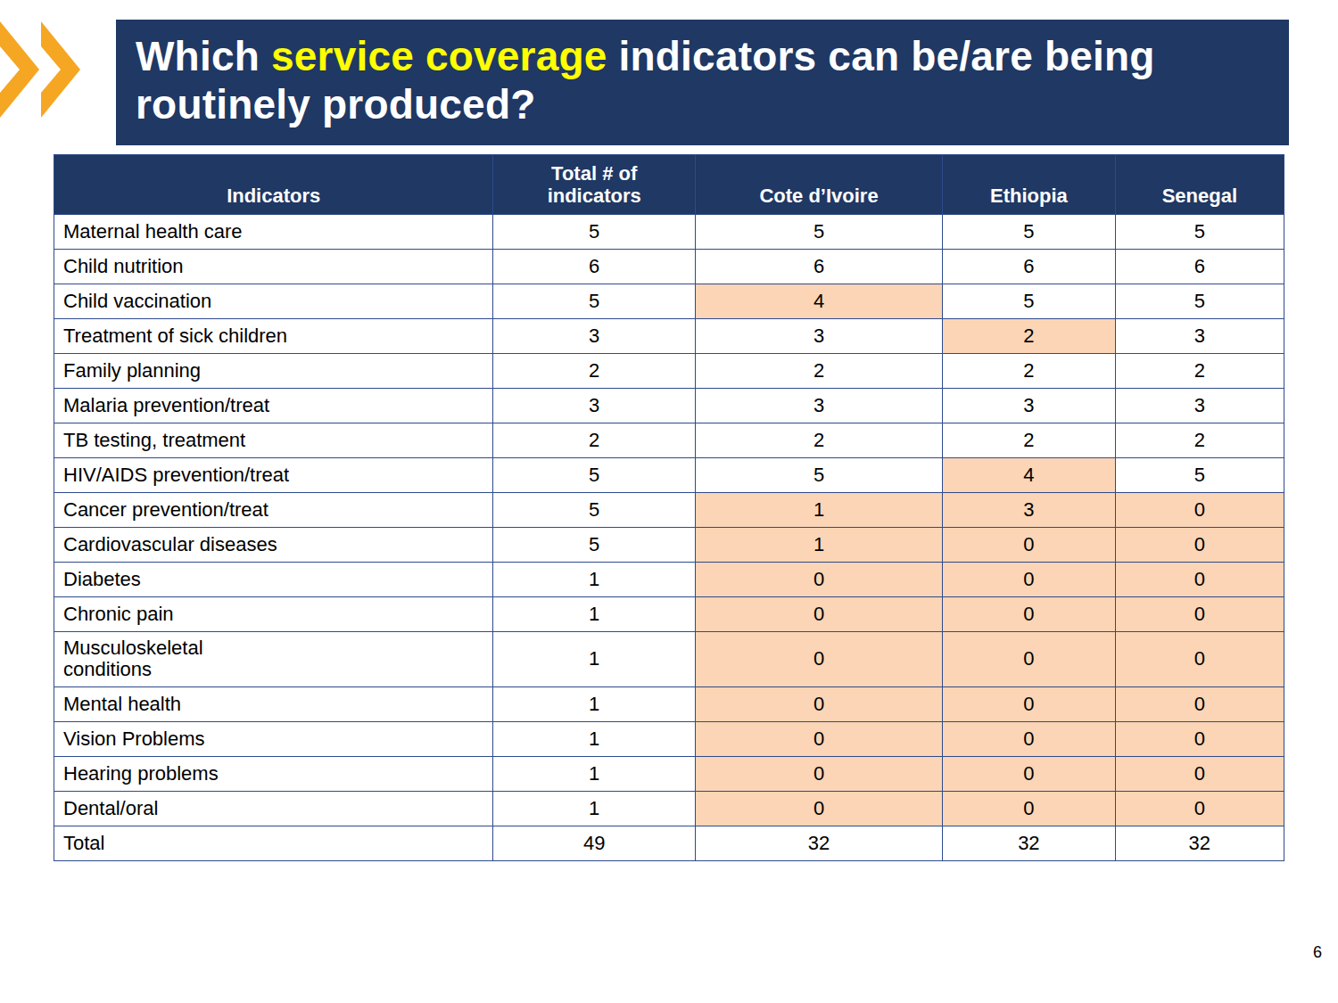Which service coverage indicators can be/are being routinely produced?
| Indicators | Total # of indicators | Cote d’Ivoire | Ethiopia | Senegal |
| --- | --- | --- | --- | --- |
| Maternal health care | 5 | 5 | 5 | 5 |
| Child nutrition | 6 | 6 | 6 | 6 |
| Child vaccination | 5 | 4 | 5 | 5 |
| Treatment of sick children | 3 | 3 | 2 | 3 |
| Family planning | 2 | 2 | 2 | 2 |
| Malaria prevention/treat | 3 | 3 | 3 | 3 |
| TB testing, treatment | 2 | 2 | 2 | 2 |
| HIV/AIDS prevention/treat | 5 | 5 | 4 | 5 |
| Cancer prevention/treat | 5 | 1 | 3 | 0 |
| Cardiovascular diseases | 5 | 1 | 0 | 0 |
| Diabetes | 1 | 0 | 0 | 0 |
| Chronic pain | 1 | 0 | 0 | 0 |
| Musculoskeletal conditions | 1 | 0 | 0 | 0 |
| Mental health | 1 | 0 | 0 | 0 |
| Vision Problems | 1 | 0 | 0 | 0 |
| Hearing problems | 1 | 0 | 0 | 0 |
| Dental/oral | 1 | 0 | 0 | 0 |
| Total | 49 | 32 | 32 | 32 |
6